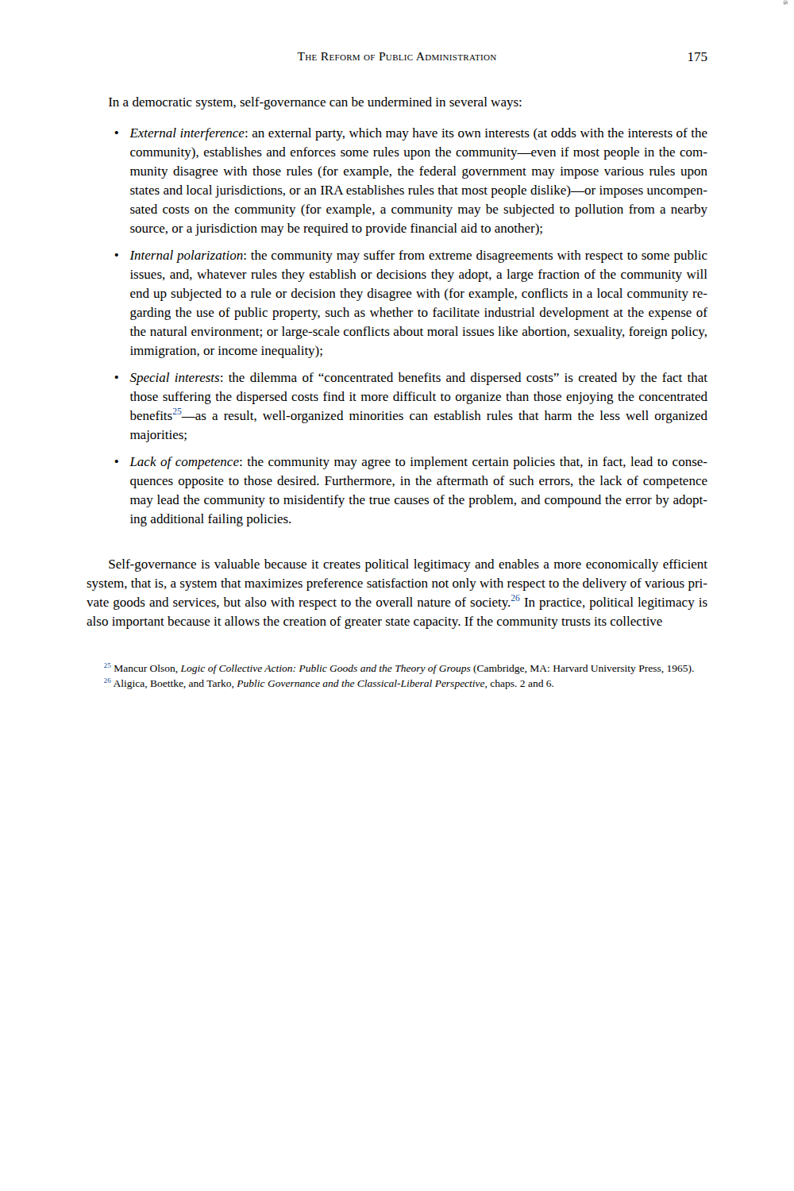https://doi.org/10.1017/S0265052521000273 Published online by Cambridge University Press
The Reform of Public Administration 175
In a democratic system, self-governance can be undermined in several ways:
External interference: an external party, which may have its own interests (at odds with the interests of the community), establishes and enforces some rules upon the community—even if most people in the community disagree with those rules (for example, the federal government may impose various rules upon states and local jurisdictions, or an IRA establishes rules that most people dislike)—or imposes uncompensated costs on the community (for example, a community may be subjected to pollution from a nearby source, or a jurisdiction may be required to provide financial aid to another);
Internal polarization: the community may suffer from extreme disagreements with respect to some public issues, and, whatever rules they establish or decisions they adopt, a large fraction of the community will end up subjected to a rule or decision they disagree with (for example, conflicts in a local community regarding the use of public property, such as whether to facilitate industrial development at the expense of the natural environment; or large-scale conflicts about moral issues like abortion, sexuality, foreign policy, immigration, or income inequality);
Special interests: the dilemma of “concentrated benefits and dispersed costs” is created by the fact that those suffering the dispersed costs find it more difficult to organize than those enjoying the concentrated benefits25—as a result, well-organized minorities can establish rules that harm the less well organized majorities;
Lack of competence: the community may agree to implement certain policies that, in fact, lead to consequences opposite to those desired. Furthermore, in the aftermath of such errors, the lack of competence may lead the community to misidentify the true causes of the problem, and compound the error by adopting additional failing policies.
Self-governance is valuable because it creates political legitimacy and enables a more economically efficient system, that is, a system that maximizes preference satisfaction not only with respect to the delivery of various private goods and services, but also with respect to the overall nature of society.26 In practice, political legitimacy is also important because it allows the creation of greater state capacity. If the community trusts its collective
25 Mancur Olson, Logic of Collective Action: Public Goods and the Theory of Groups (Cambridge, MA: Harvard University Press, 1965).
26 Aligica, Boettke, and Tarko, Public Governance and the Classical-Liberal Perspective, chaps. 2 and 6.